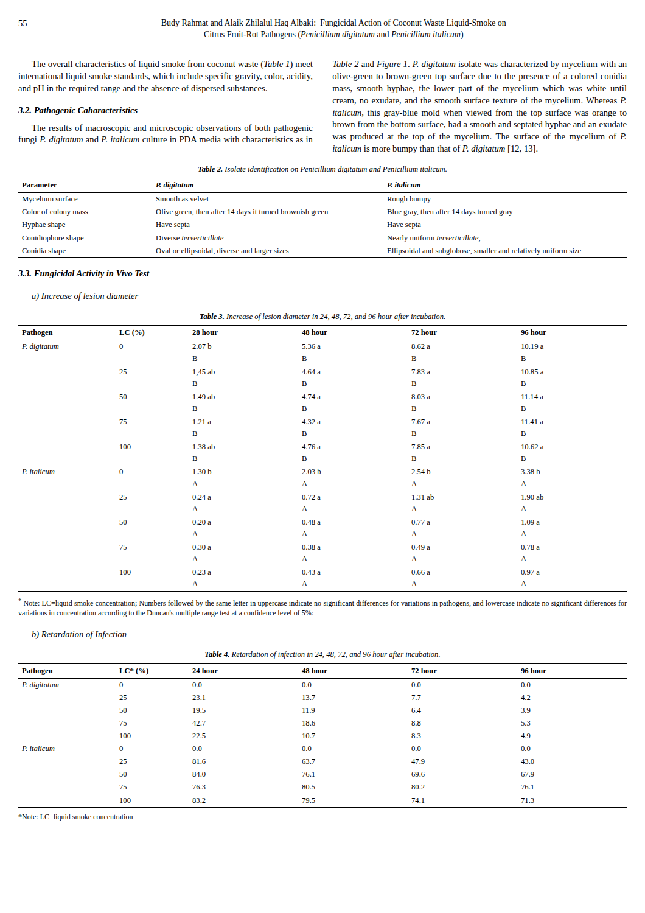55
Budy Rahmat and Alaik Zhilalul Haq Albaki: Fungicidal Action of Coconut Waste Liquid-Smoke on
Citrus Fruit-Rot Pathogens (Penicillium digitatum and Penicillium italicum)
The overall characteristics of liquid smoke from coconut waste (Table 1) meet international liquid smoke standards, which include specific gravity, color, acidity, and pH in the required range and the absence of dispersed substances.
3.2. Pathogenic Caharacteristics
The results of macroscopic and microscopic observations of both pathogenic fungi P. digitatum and P. italicum culture in PDA media with characteristics as in Table 2 and Figure 1. P. digitatum isolate was characterized by mycelium with an olive-green to brown-green top surface due to the presence of a colored conidia mass, smooth hyphae, the lower part of the mycelium which was white until cream, no exudate, and the smooth surface texture of the mycelium. Whereas P. italicum, this gray-blue mold when viewed from the top surface was orange to brown from the bottom surface, had a smooth and septated hyphae and an exudate was produced at the top of the mycelium. The surface of the mycelium of P. italicum is more bumpy than that of P. digitatum [12, 13].
Table 2. Isolate identification on Penicillium digitatum and Penicillium italicum.
| Parameter | P. digitatum | P. italicum |
| --- | --- | --- |
| Mycelium surface | Smooth as velvet | Rough bumpy |
| Color of colony mass | Olive green, then after 14 days it turned brownish green | Blue gray, then after 14 days turned gray |
| Hyphae shape | Have septa | Have septa |
| Conidiophore shape | Diverse terverticillate | Nearly uniform terverticillate, |
| Conidia shape | Oval or ellipsoidal, diverse and larger sizes | Ellipsoidal and subglobose, smaller and relatively uniform size |
3.3. Fungicidal Activity in Vivo Test
a) Increase of lesion diameter
Table 3. Increase of lesion diameter in 24, 48, 72, and 96 hour after incubation.
| Pathogen | LC (%) | 28 hour | 48 hour | 72 hour | 96 hour |
| --- | --- | --- | --- | --- | --- |
| P. digitatum | 0 | 2.07 b | 5.36 a | 8.62 a | 10.19 a |
| | B | B | B | B |
| 25 | 1,45 ab | 4.64 a | 7.83 a | 10.85 a |
| | B | B | B | B |
| 50 | 1.49 ab | 4.74 a | 8.03 a | 11.14 a |
| | B | B | B | B |
| 75 | 1.21 a | 4.32 a | 7.67 a | 11.41 a |
| | B | B | B | B |
| 100 | 1.38 ab | 4.76 a | 7.85 a | 10.62 a |
| | B | B | B | B |
| P. italicum | 0 | 1.30 b | 2.03 b | 2.54 b | 3.38 b |
| | A | A | A | A |
| 25 | 0.24 a | 0.72 a | 1.31 ab | 1.90 ab |
| | A | A | A | A |
| 50 | 0.20 a | 0.48 a | 0.77 a | 1.09 a |
| | A | A | A | A |
| 75 | 0.30 a | 0.38 a | 0.49 a | 0.78 a |
| | A | A | A | A |
| 100 | 0.23 a | 0.43 a | 0.66 a | 0.97 a |
| | A | A | A | A |
* Note: LC=liquid smoke concentration; Numbers followed by the same letter in uppercase indicate no significant differences for variations in pathogens, and lowercase indicate no significant differences for variations in concentration according to the Duncan's multiple range test at a confidence level of 5%:
b) Retardation of Infection
Table 4. Retardation of infection in 24, 48, 72, and 96 hour after incubation.
| Pathogen | LC* (%) | 24 hour | 48 hour | 72 hour | 96 hour |
| --- | --- | --- | --- | --- | --- |
| P. digitatum | 0 | 0.0 | 0.0 | 0.0 | 0.0 |
| 25 | 23.1 | 13.7 | 7.7 | 4.2 |
| 50 | 19.5 | 11.9 | 6.4 | 3.9 |
| 75 | 42.7 | 18.6 | 8.8 | 5.3 |
| 100 | 22.5 | 10.7 | 8.3 | 4.9 |
| P. italicum | 0 | 0.0 | 0.0 | 0.0 | 0.0 |
| 25 | 81.6 | 63.7 | 47.9 | 43.0 |
| 50 | 84.0 | 76.1 | 69.6 | 67.9 |
| 75 | 76.3 | 80.5 | 80.2 | 76.1 |
| 100 | 83.2 | 79.5 | 74.1 | 71.3 |
*Note: LC=liquid smoke concentration